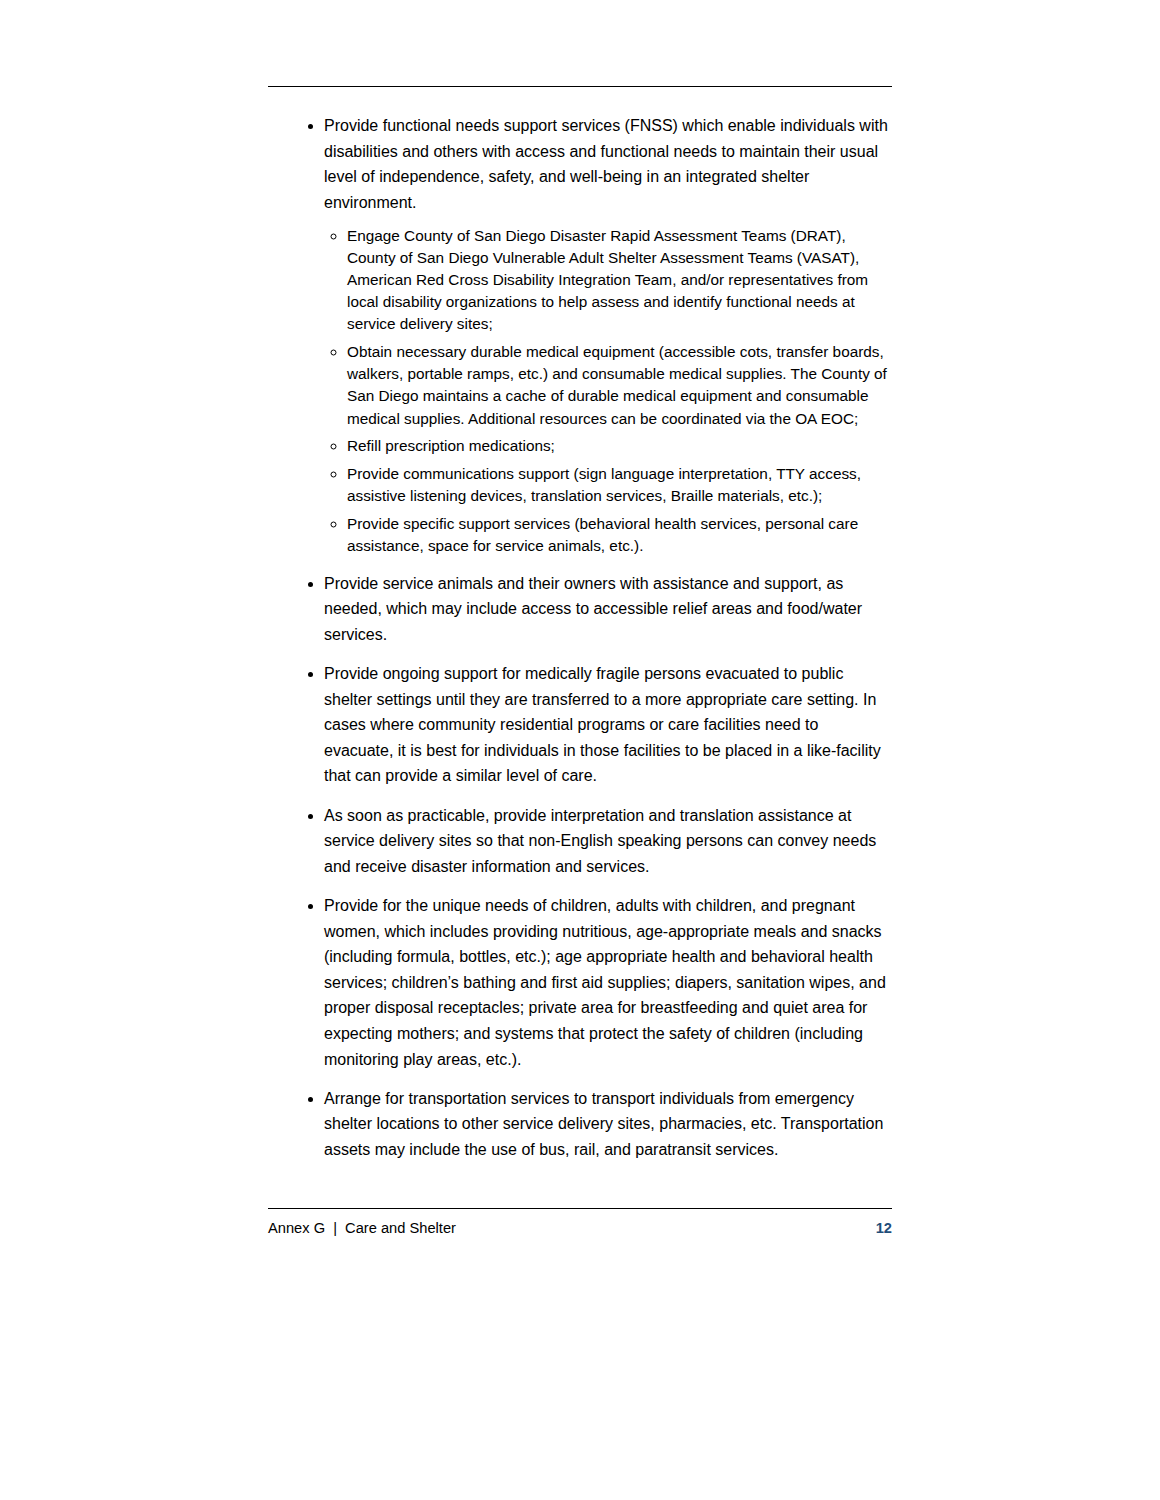Provide functional needs support services (FNSS) which enable individuals with disabilities and others with access and functional needs to maintain their usual level of independence, safety, and well-being in an integrated shelter environment.
Engage County of San Diego Disaster Rapid Assessment Teams (DRAT), County of San Diego Vulnerable Adult Shelter Assessment Teams (VASAT), American Red Cross Disability Integration Team, and/or representatives from local disability organizations to help assess and identify functional needs at service delivery sites;
Obtain necessary durable medical equipment (accessible cots, transfer boards, walkers, portable ramps, etc.) and consumable medical supplies. The County of San Diego maintains a cache of durable medical equipment and consumable medical supplies. Additional resources can be coordinated via the OA EOC;
Refill prescription medications;
Provide communications support (sign language interpretation, TTY access, assistive listening devices, translation services, Braille materials, etc.);
Provide specific support services (behavioral health services, personal care assistance, space for service animals, etc.).
Provide service animals and their owners with assistance and support, as needed, which may include access to accessible relief areas and food/water services.
Provide ongoing support for medically fragile persons evacuated to public shelter settings until they are transferred to a more appropriate care setting. In cases where community residential programs or care facilities need to evacuate, it is best for individuals in those facilities to be placed in a like-facility that can provide a similar level of care.
As soon as practicable, provide interpretation and translation assistance at service delivery sites so that non-English speaking persons can convey needs and receive disaster information and services.
Provide for the unique needs of children, adults with children, and pregnant women, which includes providing nutritious, age-appropriate meals and snacks (including formula, bottles, etc.); age appropriate health and behavioral health services; children’s bathing and first aid supplies; diapers, sanitation wipes, and proper disposal receptacles; private area for breastfeeding and quiet area for expecting mothers; and systems that protect the safety of children (including monitoring play areas, etc.).
Arrange for transportation services to transport individuals from emergency shelter locations to other service delivery sites, pharmacies, etc. Transportation assets may include the use of bus, rail, and paratransit services.
Annex G | Care and Shelter 12